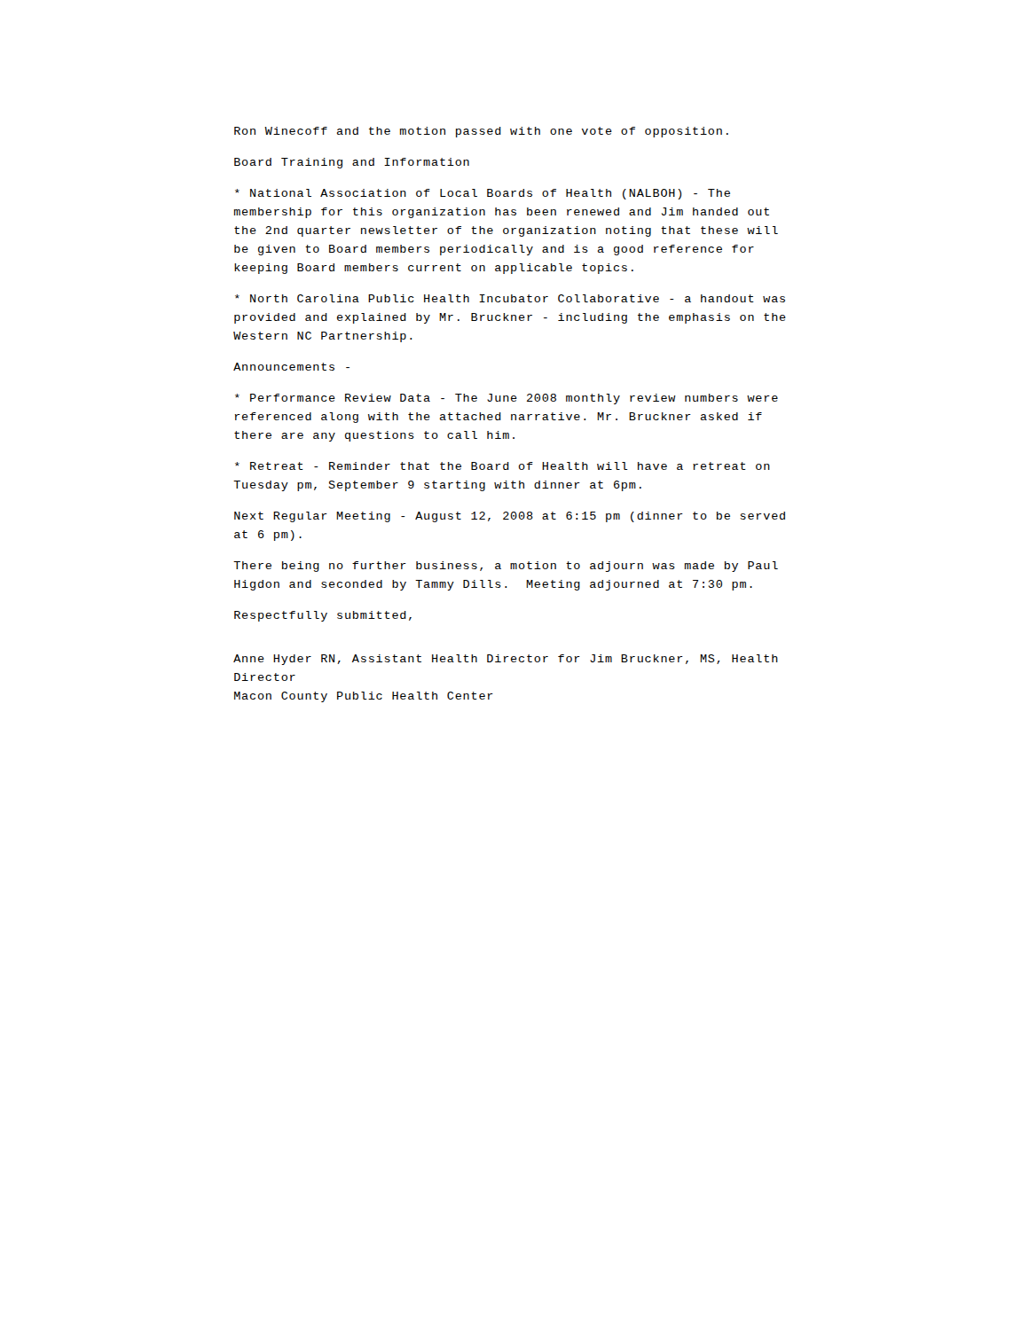Ron Winecoff and the motion passed with one vote of opposition.
Board Training and Information
* National Association of Local Boards of Health (NALBOH) - The membership for this organization has been renewed and Jim handed out the 2nd quarter newsletter of the organization noting that these will be given to Board members periodically and is a good reference for keeping Board members current on applicable topics.
* North Carolina Public Health Incubator Collaborative - a handout was provided and explained by Mr. Bruckner - including the emphasis on the Western NC Partnership.
Announcements -
* Performance Review Data - The June 2008 monthly review numbers were referenced along with the attached narrative. Mr. Bruckner asked if there are any questions to call him.
* Retreat - Reminder that the Board of Health will have a retreat on Tuesday pm, September 9 starting with dinner at 6pm.
Next Regular Meeting - August 12, 2008 at 6:15 pm (dinner to be served at 6 pm).
There being no further business, a motion to adjourn was made by Paul Higdon and seconded by Tammy Dills. Meeting adjourned at 7:30 pm.
Respectfully submitted,
Anne Hyder RN, Assistant Health Director for Jim Bruckner, MS, Health Director
Macon County Public Health Center